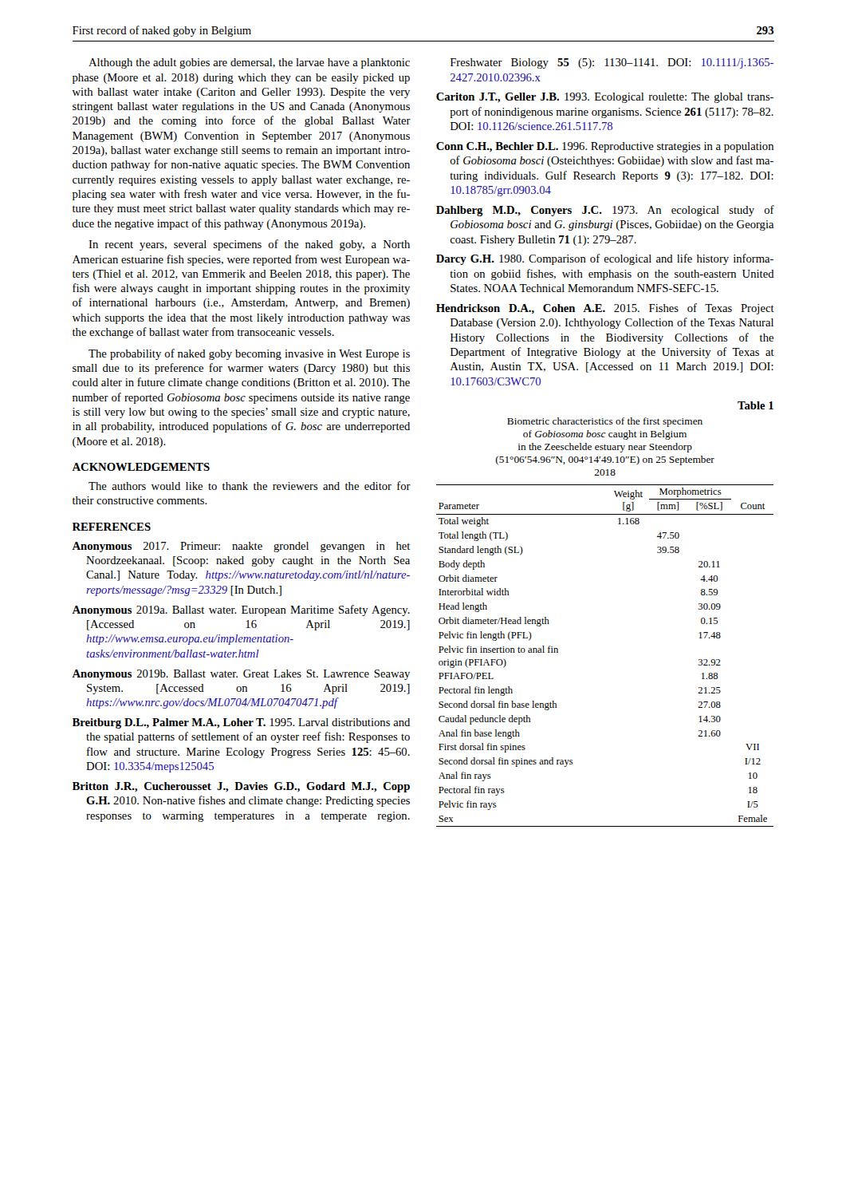First record of naked goby in Belgium 293
Although the adult gobies are demersal, the larvae have a planktonic phase (Moore et al. 2018) during which they can be easily picked up with ballast water intake (Cariton and Geller 1993). Despite the very stringent ballast water regulations in the US and Canada (Anonymous 2019b) and the coming into force of the global Ballast Water Management (BWM) Convention in September 2017 (Anonymous 2019a), ballast water exchange still seems to remain an important introduction pathway for non-native aquatic species. The BWM Convention currently requires existing vessels to apply ballast water exchange, replacing sea water with fresh water and vice versa. However, in the future they must meet strict ballast water quality standards which may reduce the negative impact of this pathway (Anonymous 2019a).
In recent years, several specimens of the naked goby, a North American estuarine fish species, were reported from west European waters (Thiel et al. 2012, van Emmerik and Beelen 2018, this paper). The fish were always caught in important shipping routes in the proximity of international harbours (i.e., Amsterdam, Antwerp, and Bremen) which supports the idea that the most likely introduction pathway was the exchange of ballast water from transoceanic vessels.
The probability of naked goby becoming invasive in West Europe is small due to its preference for warmer waters (Darcy 1980) but this could alter in future climate change conditions (Britton et al. 2010). The number of reported Gobiosoma bosc specimens outside its native range is still very low but owing to the species’ small size and cryptic nature, in all probability, introduced populations of G. bosc are underreported (Moore et al. 2018).
Acknowledgements
The authors would like to thank the reviewers and the editor for their constructive comments.
References
Anonymous 2017. Primeur: naakte grondel gevangen in het Noordzeekanaal. [Scoop: naked goby caught in the North Sea Canal.] Nature Today. https://www.naturetoday.com/intl/nl/nature-reports/message/?msg=23329 [In Dutch.]
Anonymous 2019a. Ballast water. European Maritime Safety Agency. [Accessed on 16 April 2019.] http://www.emsa.europa.eu/implementation-tasks/environment/ballast-water.html
Anonymous 2019b. Ballast water. Great Lakes St. Lawrence Seaway System. [Accessed on 16 April 2019.] https://www.nrc.gov/docs/ML0704/ML070470471.pdf
Breitburg D.L., Palmer M.A., Loher T. 1995. Larval distributions and the spatial patterns of settlement of an oyster reef fish: Responses to flow and structure. Marine Ecology Progress Series 125: 45–60. DOI: 10.3354/meps125045
Britton J.R., Cucherousset J., Davies G.D., Godard M.J., Copp G.H. 2010. Non-native fishes and climate change: Predicting species responses to warming temperatures in a temperate region. Freshwater Biology 55 (5): 1130–1141. DOI: 10.1111/j.1365-2427.2010.02396.x
Cariton J.T., Geller J.B. 1993. Ecological roulette: The global transport of nonindigenous marine organisms. Science 261 (5117): 78–82. DOI: 10.1126/science.261.5117.78
Conn C.H., Bechler D.L. 1996. Reproductive strategies in a population of Gobiosoma bosci (Osteichthyes: Gobiidae) with slow and fast maturing individuals. Gulf Research Reports 9 (3): 177–182. DOI: 10.18785/grr.0903.04
Dahlberg M.D., Conyers J.C. 1973. An ecological study of Gobiosoma bosci and G. ginsburgi (Pisces, Gobiidae) on the Georgia coast. Fishery Bulletin 71 (1): 279–287.
Darcy G.H. 1980. Comparison of ecological and life history information on gobiid fishes, with emphasis on the south-eastern United States. NOAA Technical Memorandum NMFS-SEFC-15.
Hendrickson D.A., Cohen A.E. 2015. Fishes of Texas Project Database (Version 2.0). Ichthyology Collection of the Texas Natural History Collections in the Biodiversity Collections of the Department of Integrative Biology at the University of Texas at Austin, Austin TX, USA. [Accessed on 11 March 2019.] DOI: 10.17603/C3WC70
Table 1
Biometric characteristics of the first specimen
of Gobiosoma bosc caught in Belgium
in the Zeeschelde estuary near Steendorp
(51°06′54.96″N, 004°14′49.10″E) on 25 September
2018
| Parameter | Weight [g] | Morphometrics | Count |
| --- | --- | --- | --- |
| [mm] | [%SL] |
| Total weight | 1.168 | | | |
| Total length (TL) | | 47.50 | | |
| Standard length (SL) | | 39.58 | | |
| Body depth | | | 20.11 | |
| Orbit diameter | | | 4.40 | |
| Interorbital width | | | 8.59 | |
| Head length | | | 30.09 | |
| Orbit diameter/Head length | | | 0.15 | |
| Pelvic fin length (PFL) | | | 17.48 | |
| Pelvic fin insertion to anal fin origin (PFIAFO) | | | 32.92 | |
| PFIAFO/PEL | | | 1.88 | |
| Pectoral fin length | | | 21.25 | |
| Second dorsal fin base length | | | 27.08 | |
| Caudal peduncle depth | | | 14.30 | |
| Anal fin base length | | | 21.60 | |
| First dorsal fin spines | | | | VII |
| Second dorsal fin spines and rays | | | | I/12 |
| Anal fin rays | | | | 10 |
| Pectoral fin rays | | | | 18 |
| Pelvic fin rays | | | | I/5 |
| Sex | | | | Female |